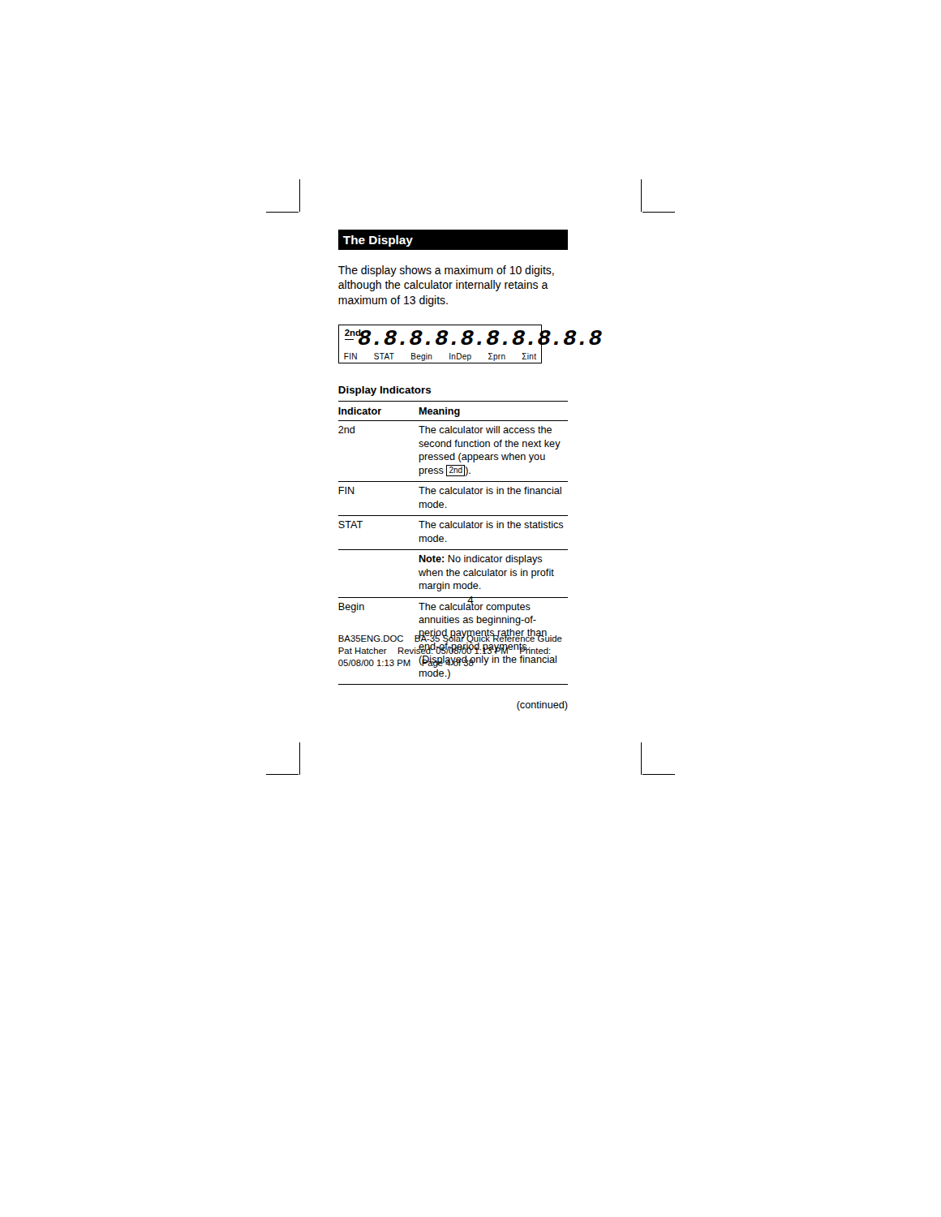The Display
The display shows a maximum of 10 digits, although the calculator internally retains a maximum of 13 digits.
2nd
8.8.8.8.8.8.8.8.8.8
FIN STAT Begin InDep Σprn Σint
Display Indicators
| Indicator | Meaning |
| --- | --- |
| 2nd | The calculator will access the second function of the next key pressed (appears when you press 2nd ). |
| FIN | The calculator is in the financial mode. |
| STAT | The calculator is in the statistics mode. |
| | Note: No indicator displays when the calculator is in profit margin mode. |
| Begin | The calculator computes annuities as beginning-of-period payments rather than end-of-period payments. (Displayed only in the financial mode.) |
(continued)
4
BA35ENG.DOC BA-35 Solar Quick Reference Guide
Pat Hatcher Revised: 05/08/00 1:13 PM Printed:
05/08/00 1:13 PM Page 4 of 38